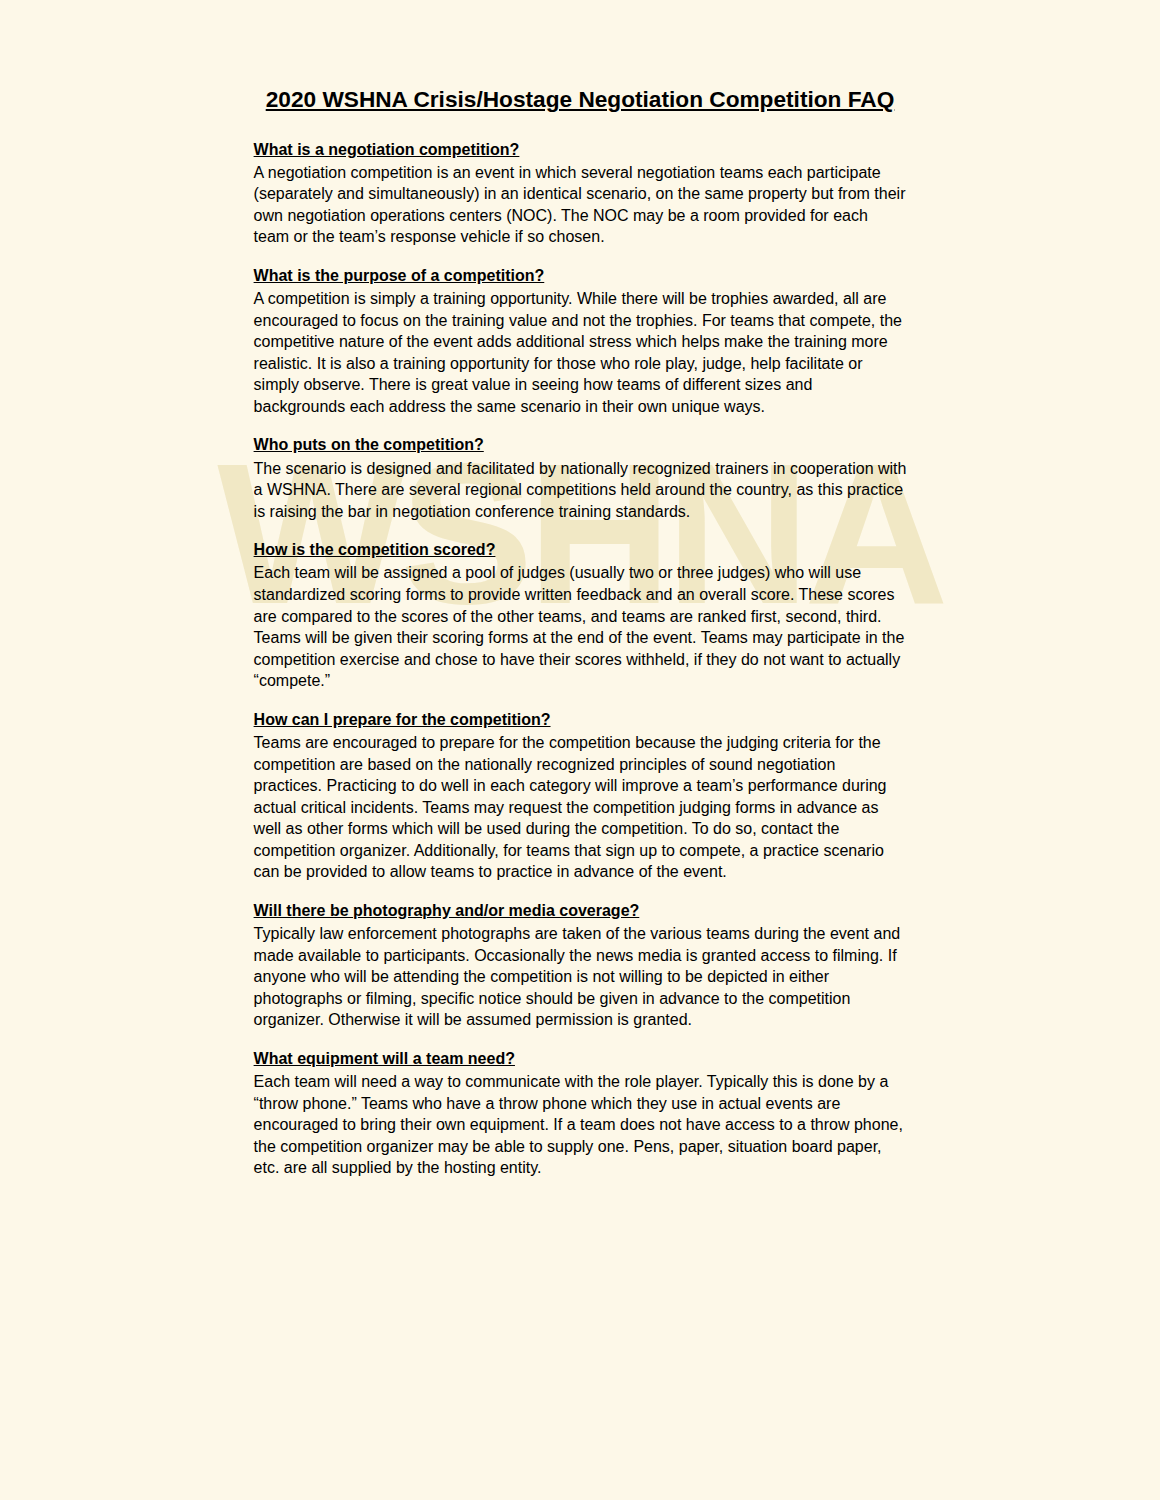WSHNA
2020 WSHNA Crisis/Hostage Negotiation Competition FAQ
What is a negotiation competition?
A negotiation competition is an event in which several negotiation teams each participate (separately and simultaneously) in an identical scenario, on the same property but from their own negotiation operations centers (NOC). The NOC may be a room provided for each team or the team’s response vehicle if so chosen.
What is the purpose of a competition?
A competition is simply a training opportunity. While there will be trophies awarded, all are encouraged to focus on the training value and not the trophies. For teams that compete, the competitive nature of the event adds additional stress which helps make the training more realistic. It is also a training opportunity for those who role play, judge, help facilitate or simply observe. There is great value in seeing how teams of different sizes and backgrounds each address the same scenario in their own unique ways.
Who puts on the competition?
The scenario is designed and facilitated by nationally recognized trainers in cooperation with a WSHNA. There are several regional competitions held around the country, as this practice is raising the bar in negotiation conference training standards.
How is the competition scored?
Each team will be assigned a pool of judges (usually two or three judges) who will use standardized scoring forms to provide written feedback and an overall score. These scores are compared to the scores of the other teams, and teams are ranked first, second, third. Teams will be given their scoring forms at the end of the event. Teams may participate in the competition exercise and chose to have their scores withheld, if they do not want to actually “compete.”
How can I prepare for the competition?
Teams are encouraged to prepare for the competition because the judging criteria for the competition are based on the nationally recognized principles of sound negotiation practices. Practicing to do well in each category will improve a team’s performance during actual critical incidents. Teams may request the competition judging forms in advance as well as other forms which will be used during the competition. To do so, contact the competition organizer. Additionally, for teams that sign up to compete, a practice scenario can be provided to allow teams to practice in advance of the event.
Will there be photography and/or media coverage?
Typically law enforcement photographs are taken of the various teams during the event and made available to participants. Occasionally the news media is granted access to filming. If anyone who will be attending the competition is not willing to be depicted in either photographs or filming, specific notice should be given in advance to the competition organizer. Otherwise it will be assumed permission is granted.
What equipment will a team need?
Each team will need a way to communicate with the role player. Typically this is done by a “throw phone.” Teams who have a throw phone which they use in actual events are encouraged to bring their own equipment. If a team does not have access to a throw phone, the competition organizer may be able to supply one. Pens, paper, situation board paper, etc. are all supplied by the hosting entity.